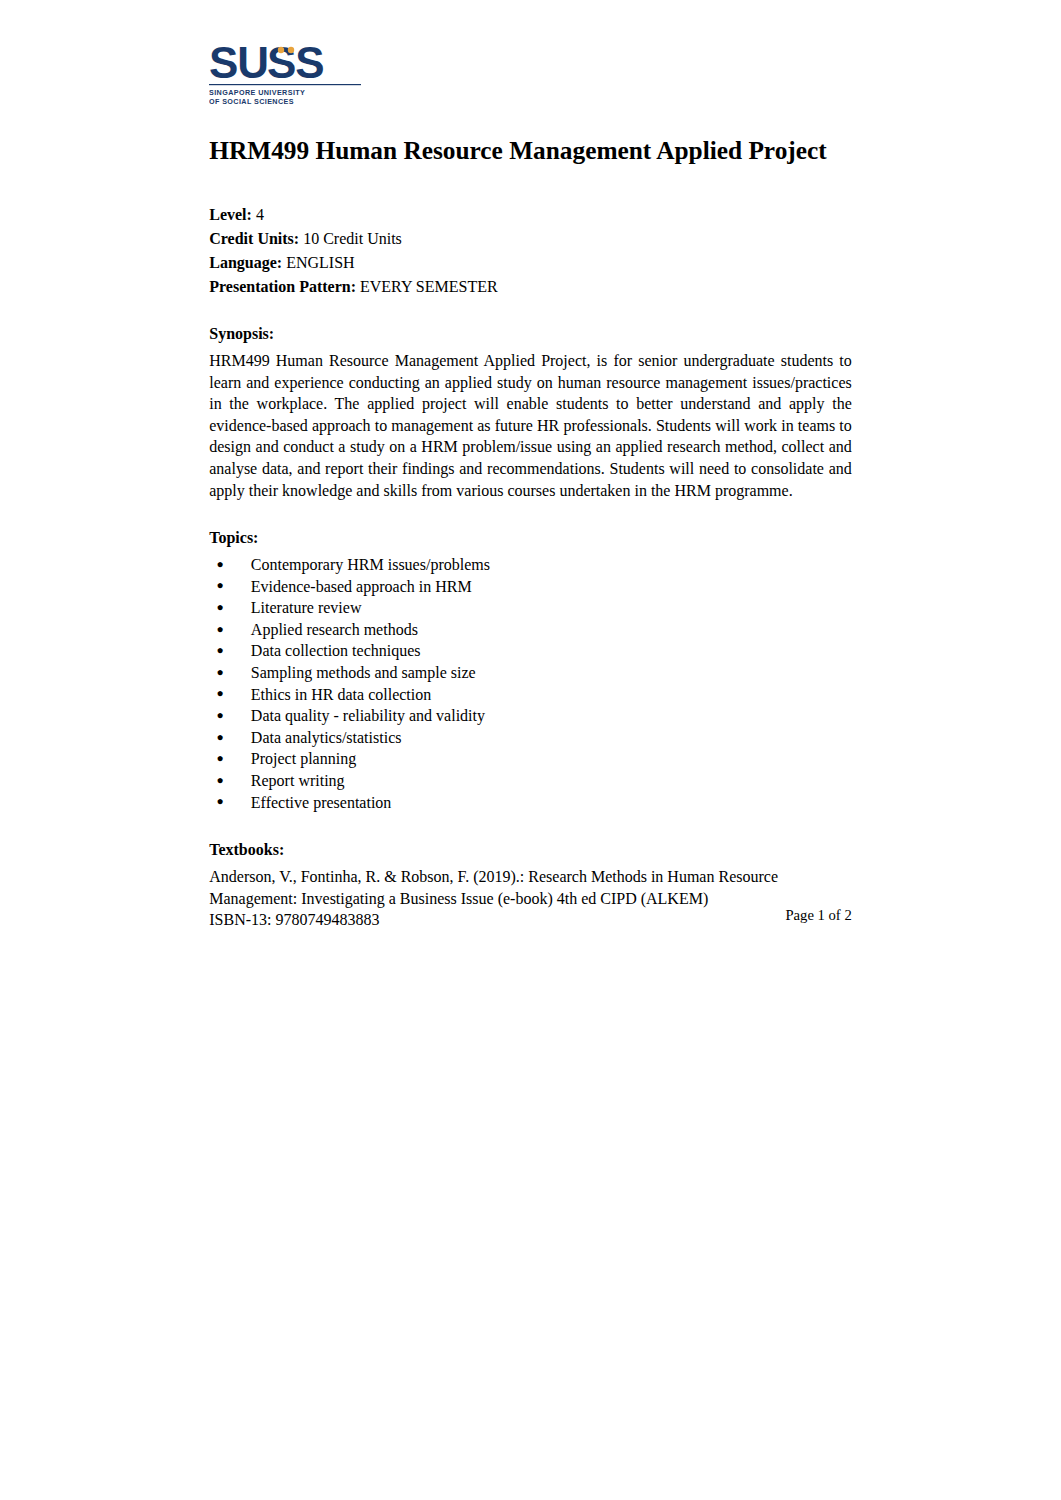SU SS SINGAPORE UNIVERSITY OF SOCIAL SCIENCES
HRM499 Human Resource Management Applied Project
Level: 4
Credit Units: 10 Credit Units
Language: ENGLISH
Presentation Pattern: EVERY SEMESTER
Synopsis:
HRM499 Human Resource Management Applied Project, is for senior undergraduate students to learn and experience conducting an applied study on human resource management issues/practices in the workplace. The applied project will enable students to better understand and apply the evidence-based approach to management as future HR professionals. Students will work in teams to design and conduct a study on a HRM problem/issue using an applied research method, collect and analyse data, and report their findings and recommendations. Students will need to consolidate and apply their knowledge and skills from various courses undertaken in the HRM programme.
Topics:
Contemporary HRM issues/problems
Evidence-based approach in HRM
Literature review
Applied research methods
Data collection techniques
Sampling methods and sample size
Ethics in HR data collection
Data quality - reliability and validity
Data analytics/statistics
Project planning
Report writing
Effective presentation
Textbooks:
Anderson, V., Fontinha, R. & Robson, F. (2019).: Research Methods in Human Resource Management: Investigating a Business Issue (e-book) 4th ed CIPD (ALKEM)
ISBN-13: 9780749483883
Page 1 of 2